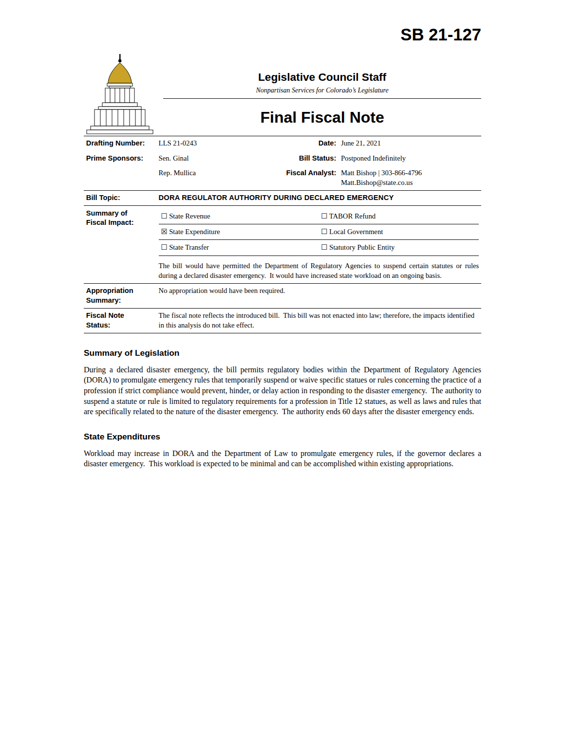SB 21-127
Legislative Council Staff
Nonpartisan Services for Colorado’s Legislature
Final Fiscal Note
| Drafting Number: | LLS 21-0243 | Date: | June 21, 2021 |
| Prime Sponsors: | Sen. Ginal | Bill Status: | Postponed Indefinitely |
| | Rep. Mullica | Fiscal Analyst: | Matt Bishop / 303-866-4796 Matt.Bishop@state.co.us |
| Bill Topic: | DORA REGULATOR AUTHORITY DURING DECLARED EMERGENCY |
| Summary of Fiscal Impact: | / ☐ State Revenue / ☐ TABOR Refund / / ☒ State Expenditure / ☐ Local Government / / ☐ State Transfer / ☐ Statutory Public Entity / The bill would have permitted the Department of Regulatory Agencies to suspend certain statutes or rules during a declared disaster emergency. It would have increased state workload on an ongoing basis. |
| Appropriation Summary: | No appropriation would have been required. |
| Fiscal Note Status: | The fiscal note reflects the introduced bill. This bill was not enacted into law; therefore, the impacts identified in this analysis do not take effect. |
Summary of Legislation
During a declared disaster emergency, the bill permits regulatory bodies within the Department of Regulatory Agencies (DORA) to promulgate emergency rules that temporarily suspend or waive specific statues or rules concerning the practice of a profession if strict compliance would prevent, hinder, or delay action in responding to the disaster emergency. The authority to suspend a statute or rule is limited to regulatory requirements for a profession in Title 12 statues, as well as laws and rules that are specifically related to the nature of the disaster emergency. The authority ends 60 days after the disaster emergency ends.
State Expenditures
Workload may increase in DORA and the Department of Law to promulgate emergency rules, if the governor declares a disaster emergency. This workload is expected to be minimal and can be accomplished within existing appropriations.